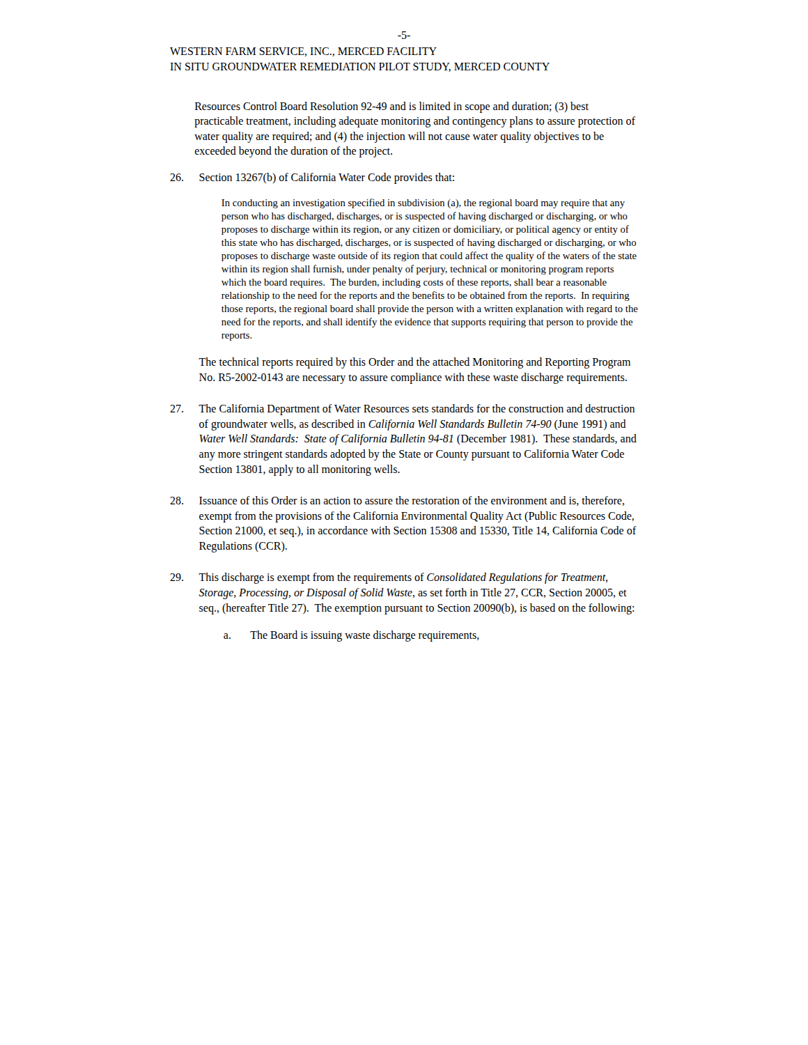-5-
WESTERN FARM SERVICE, INC., MERCED FACILITY
IN SITU GROUNDWATER REMEDIATION PILOT STUDY, MERCED COUNTY
Resources Control Board Resolution 92-49 and is limited in scope and duration; (3) best practicable treatment, including adequate monitoring and contingency plans to assure protection of water quality are required; and (4) the injection will not cause water quality objectives to be exceeded beyond the duration of the project.
26. Section 13267(b) of California Water Code provides that:
In conducting an investigation specified in subdivision (a), the regional board may require that any person who has discharged, discharges, or is suspected of having discharged or discharging, or who proposes to discharge within its region, or any citizen or domiciliary, or political agency or entity of this state who has discharged, discharges, or is suspected of having discharged or discharging, or who proposes to discharge waste outside of its region that could affect the quality of the waters of the state within its region shall furnish, under penalty of perjury, technical or monitoring program reports which the board requires. The burden, including costs of these reports, shall bear a reasonable relationship to the need for the reports and the benefits to be obtained from the reports. In requiring those reports, the regional board shall provide the person with a written explanation with regard to the need for the reports, and shall identify the evidence that supports requiring that person to provide the reports.
The technical reports required by this Order and the attached Monitoring and Reporting Program No. R5-2002-0143 are necessary to assure compliance with these waste discharge requirements.
27. The California Department of Water Resources sets standards for the construction and destruction of groundwater wells, as described in California Well Standards Bulletin 74-90 (June 1991) and Water Well Standards: State of California Bulletin 94-81 (December 1981). These standards, and any more stringent standards adopted by the State or County pursuant to California Water Code Section 13801, apply to all monitoring wells.
28. Issuance of this Order is an action to assure the restoration of the environment and is, therefore, exempt from the provisions of the California Environmental Quality Act (Public Resources Code, Section 21000, et seq.), in accordance with Section 15308 and 15330, Title 14, California Code of Regulations (CCR).
29. This discharge is exempt from the requirements of Consolidated Regulations for Treatment, Storage, Processing, or Disposal of Solid Waste, as set forth in Title 27, CCR, Section 20005, et seq., (hereafter Title 27). The exemption pursuant to Section 20090(b), is based on the following:
a. The Board is issuing waste discharge requirements,